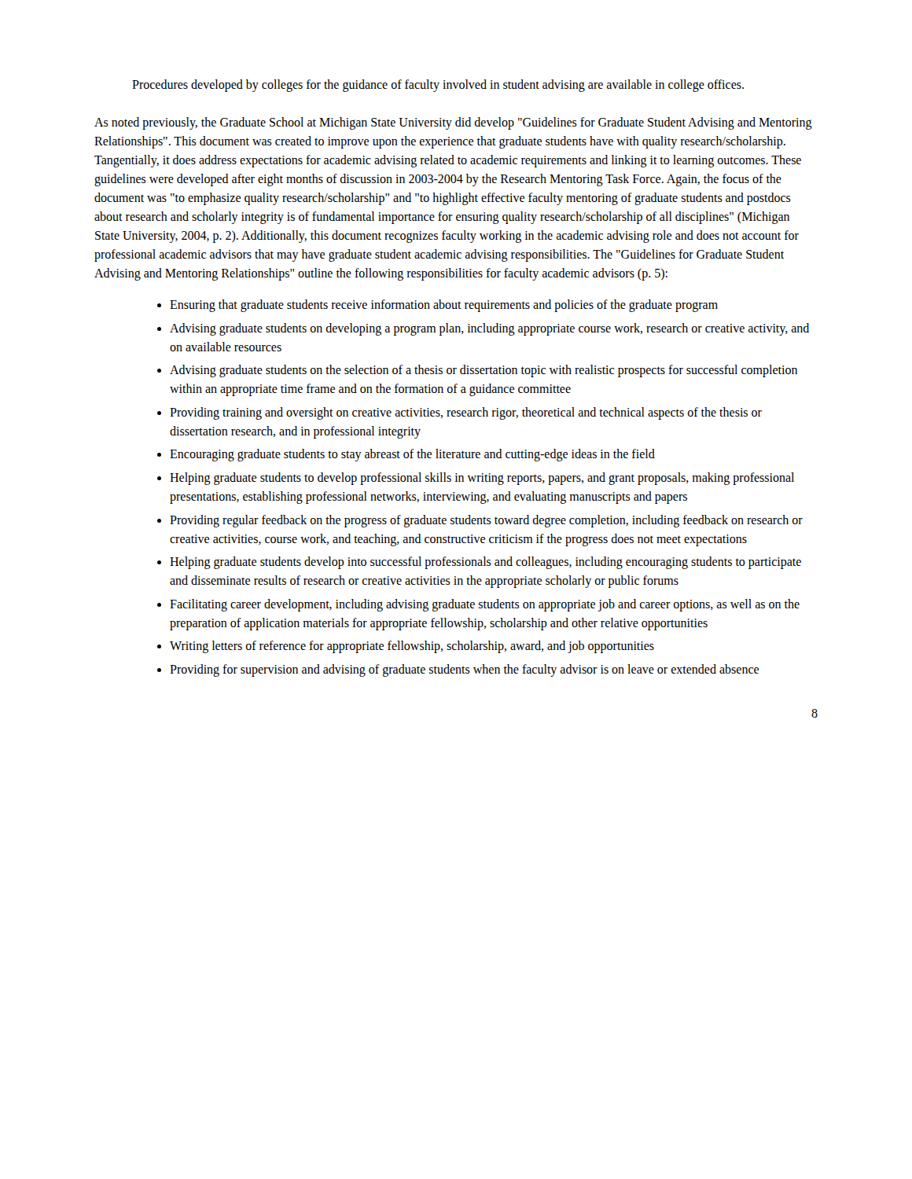Procedures developed by colleges for the guidance of faculty involved in student advising are available in college offices.
As noted previously, the Graduate School at Michigan State University did develop "Guidelines for Graduate Student Advising and Mentoring Relationships". This document was created to improve upon the experience that graduate students have with quality research/scholarship. Tangentially, it does address expectations for academic advising related to academic requirements and linking it to learning outcomes. These guidelines were developed after eight months of discussion in 2003-2004 by the Research Mentoring Task Force. Again, the focus of the document was "to emphasize quality research/scholarship" and "to highlight effective faculty mentoring of graduate students and postdocs about research and scholarly integrity is of fundamental importance for ensuring quality research/scholarship of all disciplines" (Michigan State University, 2004, p. 2). Additionally, this document recognizes faculty working in the academic advising role and does not account for professional academic advisors that may have graduate student academic advising responsibilities. The "Guidelines for Graduate Student Advising and Mentoring Relationships" outline the following responsibilities for faculty academic advisors (p. 5):
Ensuring that graduate students receive information about requirements and policies of the graduate program
Advising graduate students on developing a program plan, including appropriate course work, research or creative activity, and on available resources
Advising graduate students on the selection of a thesis or dissertation topic with realistic prospects for successful completion within an appropriate time frame and on the formation of a guidance committee
Providing training and oversight on creative activities, research rigor, theoretical and technical aspects of the thesis or dissertation research, and in professional integrity
Encouraging graduate students to stay abreast of the literature and cutting-edge ideas in the field
Helping graduate students to develop professional skills in writing reports, papers, and grant proposals, making professional presentations, establishing professional networks, interviewing, and evaluating manuscripts and papers
Providing regular feedback on the progress of graduate students toward degree completion, including feedback on research or creative activities, course work, and teaching, and constructive criticism if the progress does not meet expectations
Helping graduate students develop into successful professionals and colleagues, including encouraging students to participate and disseminate results of research or creative activities in the appropriate scholarly or public forums
Facilitating career development, including advising graduate students on appropriate job and career options, as well as on the preparation of application materials for appropriate fellowship, scholarship and other relative opportunities
Writing letters of reference for appropriate fellowship, scholarship, award, and job opportunities
Providing for supervision and advising of graduate students when the faculty advisor is on leave or extended absence
8